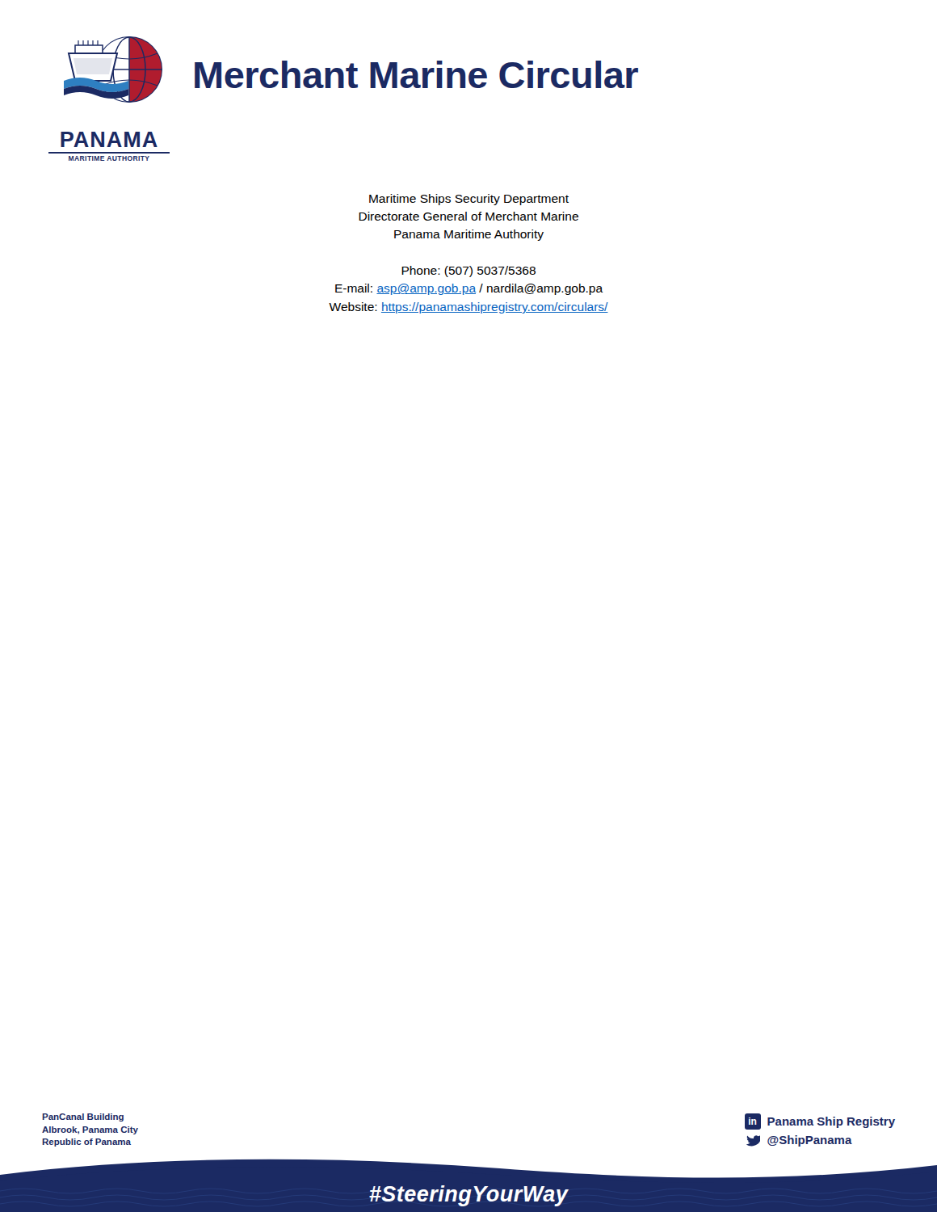PANAMA
MARITIME AUTHORITY
Merchant Marine Circular
Maritime Ships Security Department
Directorate General of Merchant Marine
Panama Maritime Authority
Phone: (507) 5037/5368
E-mail: asp@amp.gob.pa / nardila@amp.gob.pa
Website: https://panamashipregistry.com/circulars/
PanCanal Building
Albrook, Panama City
Republic of Panama
in Panama Ship Registry
@ShipPanama
#SteeringYourWay